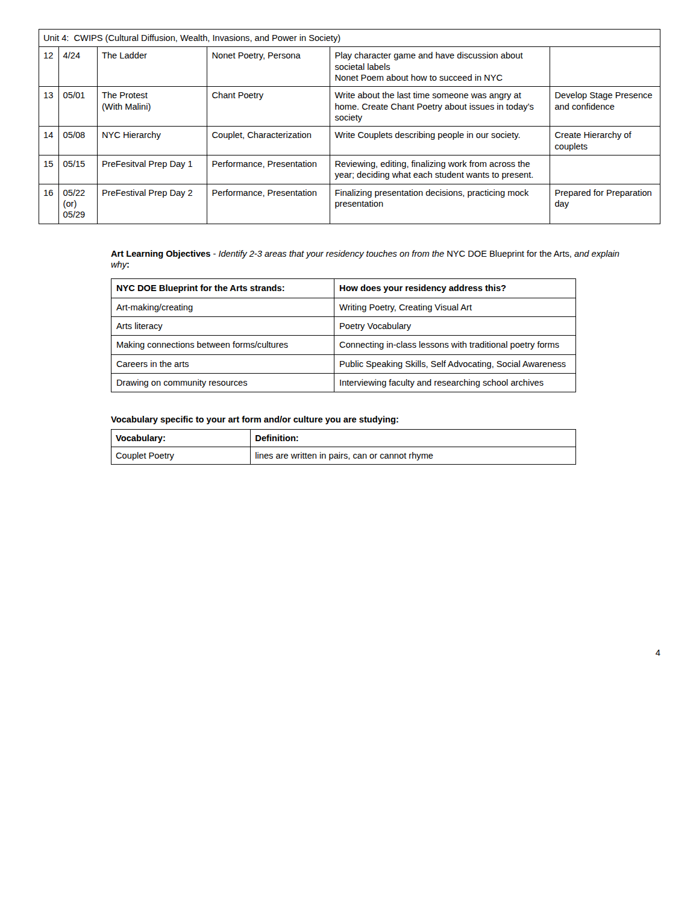| Unit 4: CWIPS (Cultural Diffusion, Wealth, Invasions, and Power in Society) |
| 12 | 4/24 | The Ladder | Nonet Poetry, Persona | Play character game and have discussion about societal labels Nonet Poem about how to succeed in NYC | |
| 13 | 05/01 | The Protest (With Malini) | Chant Poetry | Write about the last time someone was angry at home. Create Chant Poetry about issues in today’s society | Develop Stage Presence and confidence |
| 14 | 05/08 | NYC Hierarchy | Couplet, Characterization | Write Couplets describing people in our society. | Create Hierarchy of couplets |
| 15 | 05/15 | PreFesitval Prep Day 1 | Performance, Presentation | Reviewing, editing, finalizing work from across the year; deciding what each student wants to present. | |
| 16 | 05/22 (or) 05/29 | PreFestival Prep Day 2 | Performance, Presentation | Finalizing presentation decisions, practicing mock presentation | Prepared for Preparation day |
Art Learning Objectives - Identify 2-3 areas that your residency touches on from the NYC DOE Blueprint for the Arts, and explain why:
| NYC DOE Blueprint for the Arts strands: | How does your residency address this? |
| --- | --- |
| Art-making/creating | Writing Poetry, Creating Visual Art |
| Arts literacy | Poetry Vocabulary |
| Making connections between forms/cultures | Connecting in-class lessons with traditional poetry forms |
| Careers in the arts | Public Speaking Skills, Self Advocating, Social Awareness |
| Drawing on community resources | Interviewing faculty and researching school archives |
Vocabulary specific to your art form and/or culture you are studying:
| Vocabulary: | Definition: |
| --- | --- |
| Couplet Poetry | lines are written in pairs, can or cannot rhyme |
4